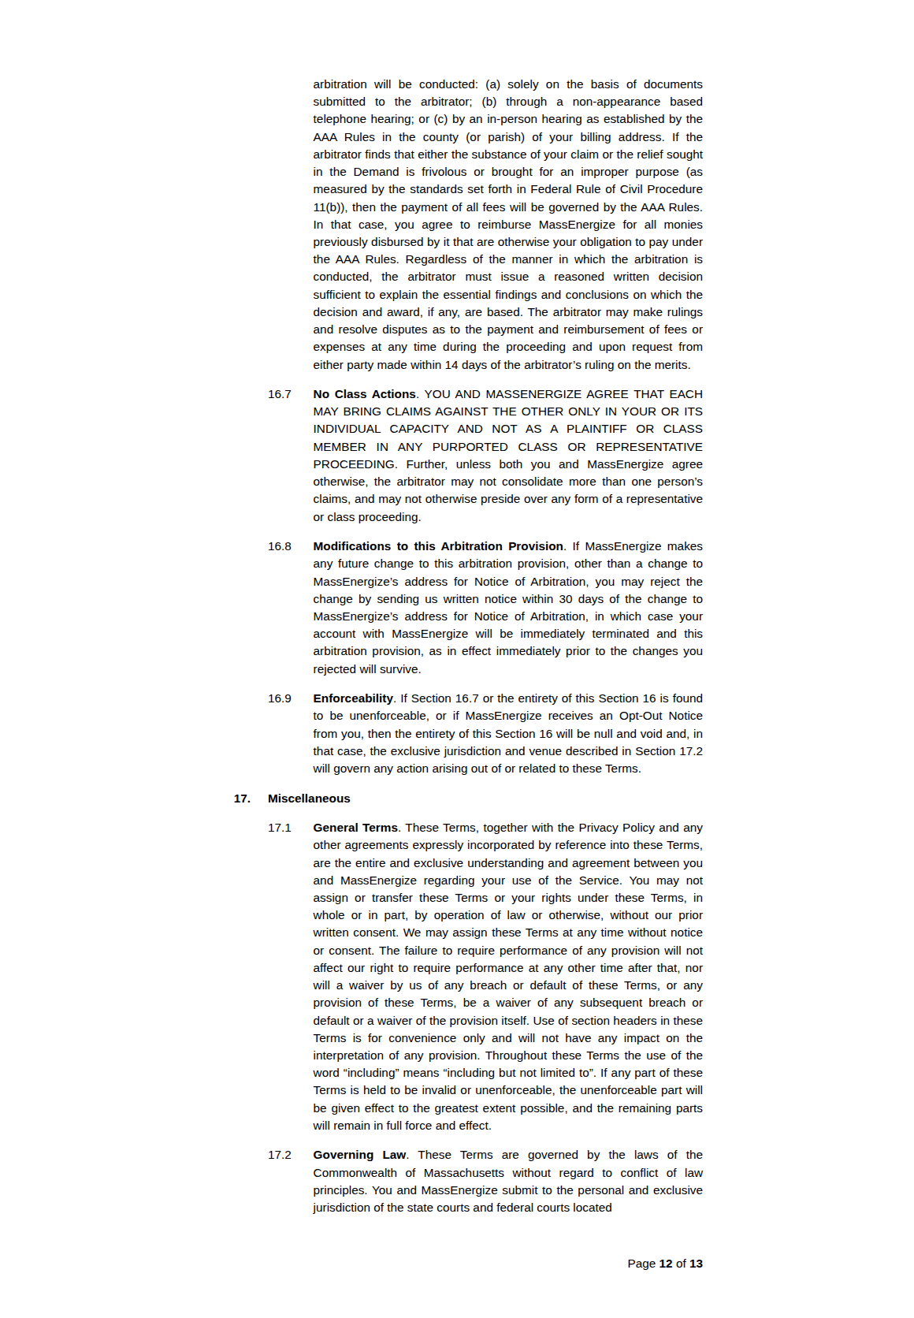arbitration will be conducted: (a) solely on the basis of documents submitted to the arbitrator; (b) through a non-appearance based telephone hearing; or (c) by an in-person hearing as established by the AAA Rules in the county (or parish) of your billing address. If the arbitrator finds that either the substance of your claim or the relief sought in the Demand is frivolous or brought for an improper purpose (as measured by the standards set forth in Federal Rule of Civil Procedure 11(b)), then the payment of all fees will be governed by the AAA Rules. In that case, you agree to reimburse MassEnergize for all monies previously disbursed by it that are otherwise your obligation to pay under the AAA Rules. Regardless of the manner in which the arbitration is conducted, the arbitrator must issue a reasoned written decision sufficient to explain the essential findings and conclusions on which the decision and award, if any, are based. The arbitrator may make rulings and resolve disputes as to the payment and reimbursement of fees or expenses at any time during the proceeding and upon request from either party made within 14 days of the arbitrator’s ruling on the merits.
16.7
No Class Actions. YOU AND MASSENERGIZE AGREE THAT EACH MAY BRING CLAIMS AGAINST THE OTHER ONLY IN YOUR OR ITS INDIVIDUAL CAPACITY AND NOT AS A PLAINTIFF OR CLASS MEMBER IN ANY PURPORTED CLASS OR REPRESENTATIVE PROCEEDING. Further, unless both you and MassEnergize agree otherwise, the arbitrator may not consolidate more than one person’s claims, and may not otherwise preside over any form of a representative or class proceeding.
16.8
Modifications to this Arbitration Provision. If MassEnergize makes any future change to this arbitration provision, other than a change to MassEnergize’s address for Notice of Arbitration, you may reject the change by sending us written notice within 30 days of the change to MassEnergize’s address for Notice of Arbitration, in which case your account with MassEnergize will be immediately terminated and this arbitration provision, as in effect immediately prior to the changes you rejected will survive.
16.9
Enforceability. If Section 16.7 or the entirety of this Section 16 is found to be unenforceable, or if MassEnergize receives an Opt-Out Notice from you, then the entirety of this Section 16 will be null and void and, in that case, the exclusive jurisdiction and venue described in Section 17.2 will govern any action arising out of or related to these Terms.
17.
Miscellaneous
17.1
General Terms. These Terms, together with the Privacy Policy and any other agreements expressly incorporated by reference into these Terms, are the entire and exclusive understanding and agreement between you and MassEnergize regarding your use of the Service. You may not assign or transfer these Terms or your rights under these Terms, in whole or in part, by operation of law or otherwise, without our prior written consent. We may assign these Terms at any time without notice or consent. The failure to require performance of any provision will not affect our right to require performance at any other time after that, nor will a waiver by us of any breach or default of these Terms, or any provision of these Terms, be a waiver of any subsequent breach or default or a waiver of the provision itself. Use of section headers in these Terms is for convenience only and will not have any impact on the interpretation of any provision. Throughout these Terms the use of the word “including” means “including but not limited to”. If any part of these Terms is held to be invalid or unenforceable, the unenforceable part will be given effect to the greatest extent possible, and the remaining parts will remain in full force and effect.
17.2
Governing Law. These Terms are governed by the laws of the Commonwealth of Massachusetts without regard to conflict of law principles. You and MassEnergize submit to the personal and exclusive jurisdiction of the state courts and federal courts located
Page 12 of 13